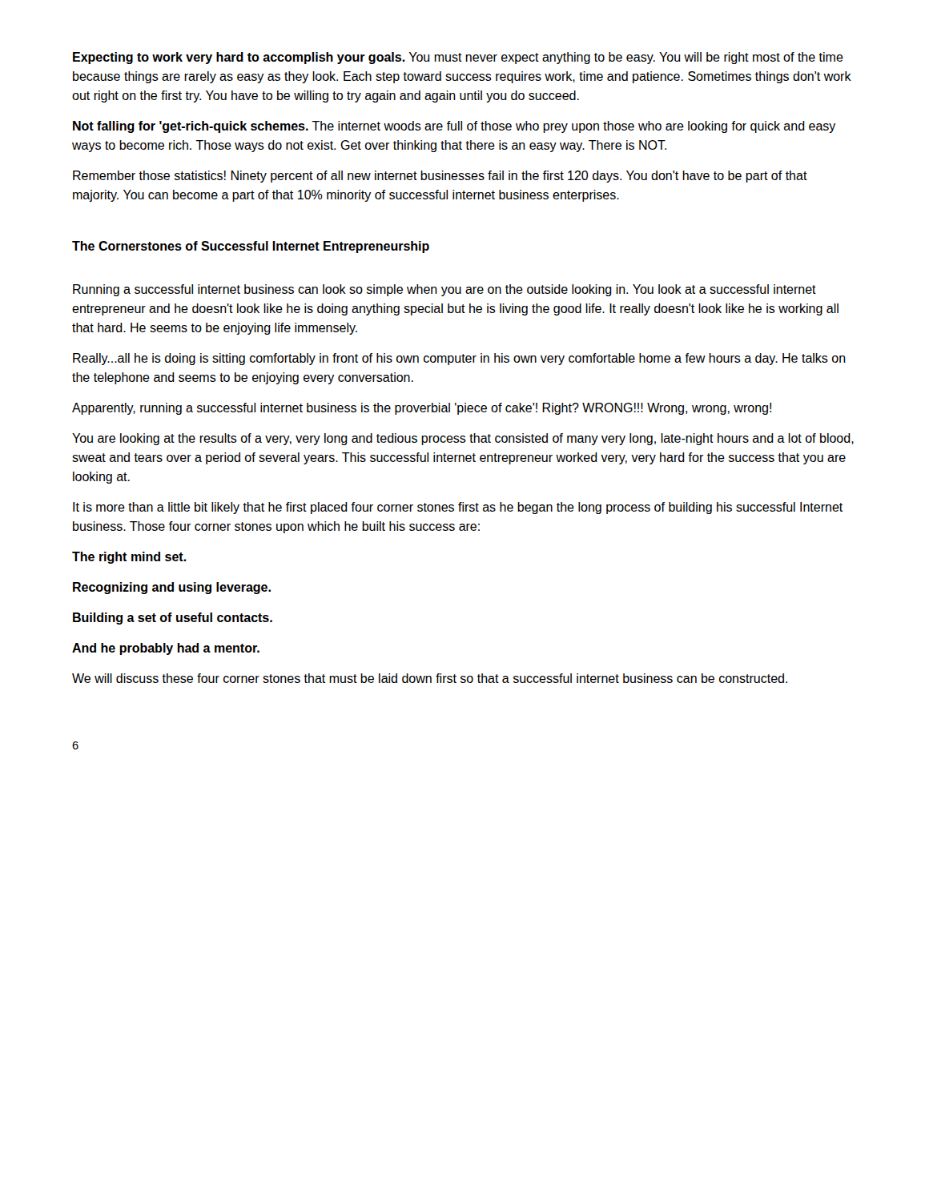Expecting to work very hard to accomplish your goals. You must never expect anything to be easy. You will be right most of the time because things are rarely as easy as they look. Each step toward success requires work, time and patience. Sometimes things don't work out right on the first try. You have to be willing to try again and again until you do succeed.
Not falling for 'get-rich-quick schemes. The internet woods are full of those who prey upon those who are looking for quick and easy ways to become rich. Those ways do not exist. Get over thinking that there is an easy way. There is NOT.
Remember those statistics! Ninety percent of all new internet businesses fail in the first 120 days. You don't have to be part of that majority. You can become a part of that 10% minority of successful internet business enterprises.
The Cornerstones of Successful Internet Entrepreneurship
Running a successful internet business can look so simple when you are on the outside looking in. You look at a successful internet entrepreneur and he doesn't look like he is doing anything special but he is living the good life. It really doesn't look like he is working all that hard. He seems to be enjoying life immensely.
Really...all he is doing is sitting comfortably in front of his own computer in his own very comfortable home a few hours a day. He talks on the telephone and seems to be enjoying every conversation.
Apparently, running a successful internet business is the proverbial 'piece of cake'! Right? WRONG!!! Wrong, wrong, wrong!
You are looking at the results of a very, very long and tedious process that consisted of many very long, late-night hours and a lot of blood, sweat and tears over a period of several years. This successful internet entrepreneur worked very, very hard for the success that you are looking at.
It is more than a little bit likely that he first placed four corner stones first as he began the long process of building his successful Internet business. Those four corner stones upon which he built his success are:
The right mind set.
Recognizing and using leverage.
Building a set of useful contacts.
And he probably had a mentor.
We will discuss these four corner stones that must be laid down first so that a successful internet business can be constructed.
6